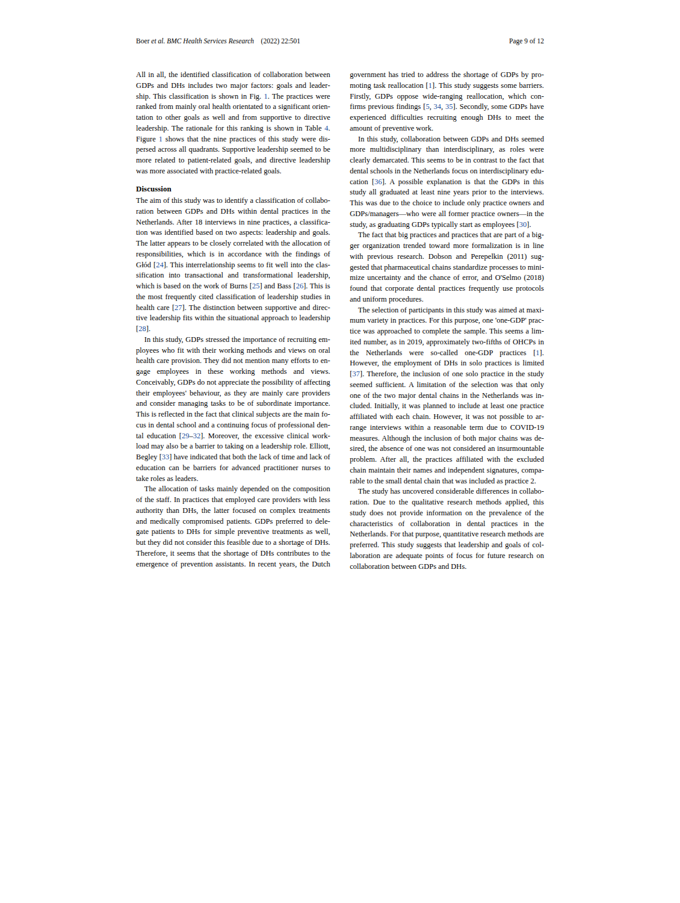Boer et al. BMC Health Services Research (2022) 22:501
Page 9 of 12
All in all, the identified classification of collaboration between GDPs and DHs includes two major factors: goals and leadership. This classification is shown in Fig. 1. The practices were ranked from mainly oral health orientated to a significant orientation to other goals as well and from supportive to directive leadership. The rationale for this ranking is shown in Table 4. Figure 1 shows that the nine practices of this study were dispersed across all quadrants. Supportive leadership seemed to be more related to patient-related goals, and directive leadership was more associated with practice-related goals.
Discussion
The aim of this study was to identify a classification of collaboration between GDPs and DHs within dental practices in the Netherlands. After 18 interviews in nine practices, a classification was identified based on two aspects: leadership and goals. The latter appears to be closely correlated with the allocation of responsibilities, which is in accordance with the findings of Głód [24]. This interrelationship seems to fit well into the classification into transactional and transformational leadership, which is based on the work of Burns [25] and Bass [26]. This is the most frequently cited classification of leadership studies in health care [27]. The distinction between supportive and directive leadership fits within the situational approach to leadership [28].
In this study, GDPs stressed the importance of recruiting employees who fit with their working methods and views on oral health care provision. They did not mention many efforts to engage employees in these working methods and views. Conceivably, GDPs do not appreciate the possibility of affecting their employees' behaviour, as they are mainly care providers and consider managing tasks to be of subordinate importance. This is reflected in the fact that clinical subjects are the main focus in dental school and a continuing focus of professional dental education [29–32]. Moreover, the excessive clinical workload may also be a barrier to taking on a leadership role. Elliott, Begley [33] have indicated that both the lack of time and lack of education can be barriers for advanced practitioner nurses to take roles as leaders.
The allocation of tasks mainly depended on the composition of the staff. In practices that employed care providers with less authority than DHs, the latter focused on complex treatments and medically compromised patients. GDPs preferred to delegate patients to DHs for simple preventive treatments as well, but they did not consider this feasible due to a shortage of DHs. Therefore, it seems that the shortage of DHs contributes to the emergence of prevention assistants. In recent years, the Dutch government has tried to address the shortage of GDPs by promoting task reallocation [1]. This study suggests some barriers. Firstly, GDPs oppose wide-ranging reallocation, which confirms previous findings [5, 34, 35]. Secondly, some GDPs have experienced difficulties recruiting enough DHs to meet the amount of preventive work.
In this study, collaboration between GDPs and DHs seemed more multidisciplinary than interdisciplinary, as roles were clearly demarcated. This seems to be in contrast to the fact that dental schools in the Netherlands focus on interdisciplinary education [36]. A possible explanation is that the GDPs in this study all graduated at least nine years prior to the interviews. This was due to the choice to include only practice owners and GDPs/managers—who were all former practice owners—in the study, as graduating GDPs typically start as employees [30].
The fact that big practices and practices that are part of a bigger organization trended toward more formalization is in line with previous research. Dobson and Perepelkin (2011) suggested that pharmaceutical chains standardize processes to minimize uncertainty and the chance of error, and O'Selmo (2018) found that corporate dental practices frequently use protocols and uniform procedures.
The selection of participants in this study was aimed at maximum variety in practices. For this purpose, one 'one-GDP' practice was approached to complete the sample. This seems a limited number, as in 2019, approximately two-fifths of OHCPs in the Netherlands were so-called one-GDP practices [1]. However, the employment of DHs in solo practices is limited [37]. Therefore, the inclusion of one solo practice in the study seemed sufficient. A limitation of the selection was that only one of the two major dental chains in the Netherlands was included. Initially, it was planned to include at least one practice affiliated with each chain. However, it was not possible to arrange interviews within a reasonable term due to COVID-19 measures. Although the inclusion of both major chains was desired, the absence of one was not considered an insurmountable problem. After all, the practices affiliated with the excluded chain maintain their names and independent signatures, comparable to the small dental chain that was included as practice 2.
The study has uncovered considerable differences in collaboration. Due to the qualitative research methods applied, this study does not provide information on the prevalence of the characteristics of collaboration in dental practices in the Netherlands. For that purpose, quantitative research methods are preferred. This study suggests that leadership and goals of collaboration are adequate points of focus for future research on collaboration between GDPs and DHs.